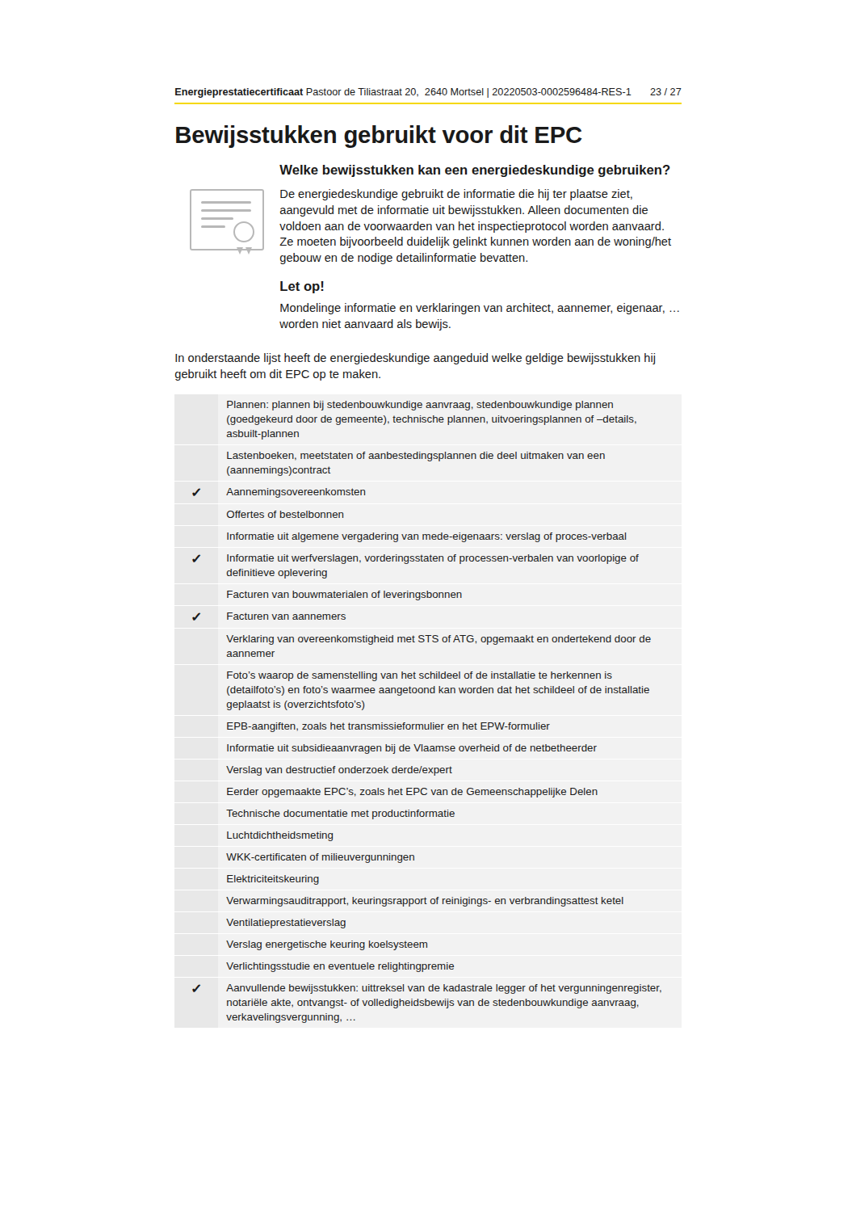Energieprestatiecertificaat Pastoor de Tiliastraat 20, 2640 Mortsel | 20220503-0002596484-RES-1
23 / 27
Bewijsstukken gebruikt voor dit EPC
Welke bewijsstukken kan een energiedeskundige gebruiken?
De energiedeskundige gebruikt de informatie die hij ter plaatse ziet, aangevuld met de informatie uit bewijsstukken. Alleen documenten die voldoen aan de voorwaarden van het inspectieprotocol worden aanvaard. Ze moeten bijvoorbeeld duidelijk gelinkt kunnen worden aan de woning/het gebouw en de nodige detailinformatie bevatten.
Let op!
Mondelinge informatie en verklaringen van architect, aannemer, eigenaar, … worden niet aanvaard als bewijs.
In onderstaande lijst heeft de energiedeskundige aangeduid welke geldige bewijsstukken hij gebruikt heeft om dit EPC op te maken.
| | Plannen: plannen bij stedenbouwkundige aanvraag, stedenbouwkundige plannen (goedgekeurd door de gemeente), technische plannen, uitvoeringsplannen of –details, asbuilt-plannen |
| | Lastenboeken, meetstaten of aanbestedingsplannen die deel uitmaken van een (aannemings)contract |
| ✓ | Aannemingsovereenkomsten |
| | Offertes of bestelbonnen |
| | Informatie uit algemene vergadering van mede-eigenaars: verslag of proces-verbaal |
| ✓ | Informatie uit werfverslagen, vorderingsstaten of processen-verbalen van voorlopige of definitieve oplevering |
| | Facturen van bouwmaterialen of leveringsbonnen |
| ✓ | Facturen van aannemers |
| | Verklaring van overeenkomstigheid met STS of ATG, opgemaakt en ondertekend door de aannemer |
| | Foto’s waarop de samenstelling van het schildeel of de installatie te herkennen is (detailfoto’s) en foto’s waarmee aangetoond kan worden dat het schildeel of de installatie geplaatst is (overzichtsfoto’s) |
| | EPB-aangiften, zoals het transmissieformulier en het EPW-formulier |
| | Informatie uit subsidieaanvragen bij de Vlaamse overheid of de netbetheerder |
| | Verslag van destructief onderzoek derde/expert |
| | Eerder opgemaakte EPC’s, zoals het EPC van de Gemeenschappelijke Delen |
| | Technische documentatie met productinformatie |
| | Luchtdichtheidsmeting |
| | WKK-certificaten of milieuvergunningen |
| | Elektriciteitskeuring |
| | Verwarmingsauditrapport, keuringsrapport of reinigings- en verbrandingsattest ketel |
| | Ventilatieprestatieverslag |
| | Verslag energetische keuring koelsysteem |
| | Verlichtingsstudie en eventuele relightingpremie |
| ✓ | Aanvullende bewijsstukken: uittreksel van de kadastrale legger of het vergunningenregister, notariële akte, ontvangst- of volledigheidsbewijs van de stedenbouwkundige aanvraag, verkavelingsvergunning, … |